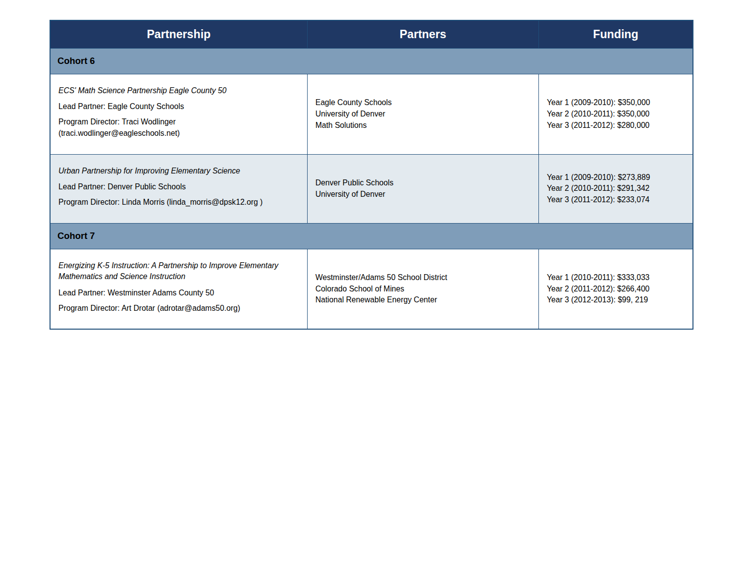| Partnership | Partners | Funding |
| --- | --- | --- |
| Cohort 6 |
| ECS' Math Science Partnership Eagle County 50 Lead Partner: Eagle County Schools Program Director: Traci Wodlinger (traci.wodlinger@eagleschools.net) | Eagle County Schools University of Denver Math Solutions | Year 1 (2009-2010): $350,000 Year 2 (2010-2011): $350,000 Year 3 (2011-2012): $280,000 |
| Urban Partnership for Improving Elementary Science Lead Partner: Denver Public Schools Program Director: Linda Morris (linda_morris@dpsk12.org ) | Denver Public Schools University of Denver | Year 1 (2009-2010): $273,889 Year 2 (2010-2011): $291,342 Year 3 (2011-2012): $233,074 |
| Cohort 7 |
| Energizing K-5 Instruction: A Partnership to Improve Elementary Mathematics and Science Instruction Lead Partner: Westminster Adams County 50 Program Director: Art Drotar (adrotar@adams50.org) | Westminster/Adams 50 School District Colorado School of Mines National Renewable Energy Center | Year 1 (2010-2011): $333,033 Year 2 (2011-2012): $266,400 Year 3 (2012-2013): $99, 219 |